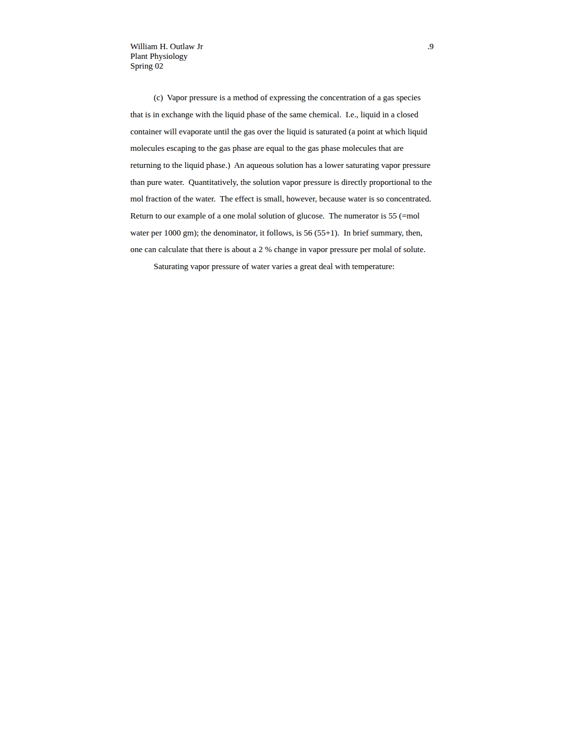William H. Outlaw Jr
Plant Physiology
Spring 02
.9
(c) Vapor pressure is a method of expressing the concentration of a gas species that is in exchange with the liquid phase of the same chemical. I.e., liquid in a closed container will evaporate until the gas over the liquid is saturated (a point at which liquid molecules escaping to the gas phase are equal to the gas phase molecules that are returning to the liquid phase.) An aqueous solution has a lower saturating vapor pressure than pure water. Quantitatively, the solution vapor pressure is directly proportional to the mol fraction of the water. The effect is small, however, because water is so concentrated. Return to our example of a one molal solution of glucose. The numerator is 55 (=mol water per 1000 gm); the denominator, it follows, is 56 (55+1). In brief summary, then, one can calculate that there is about a 2 % change in vapor pressure per molal of solute.
Saturating vapor pressure of water varies a great deal with temperature: